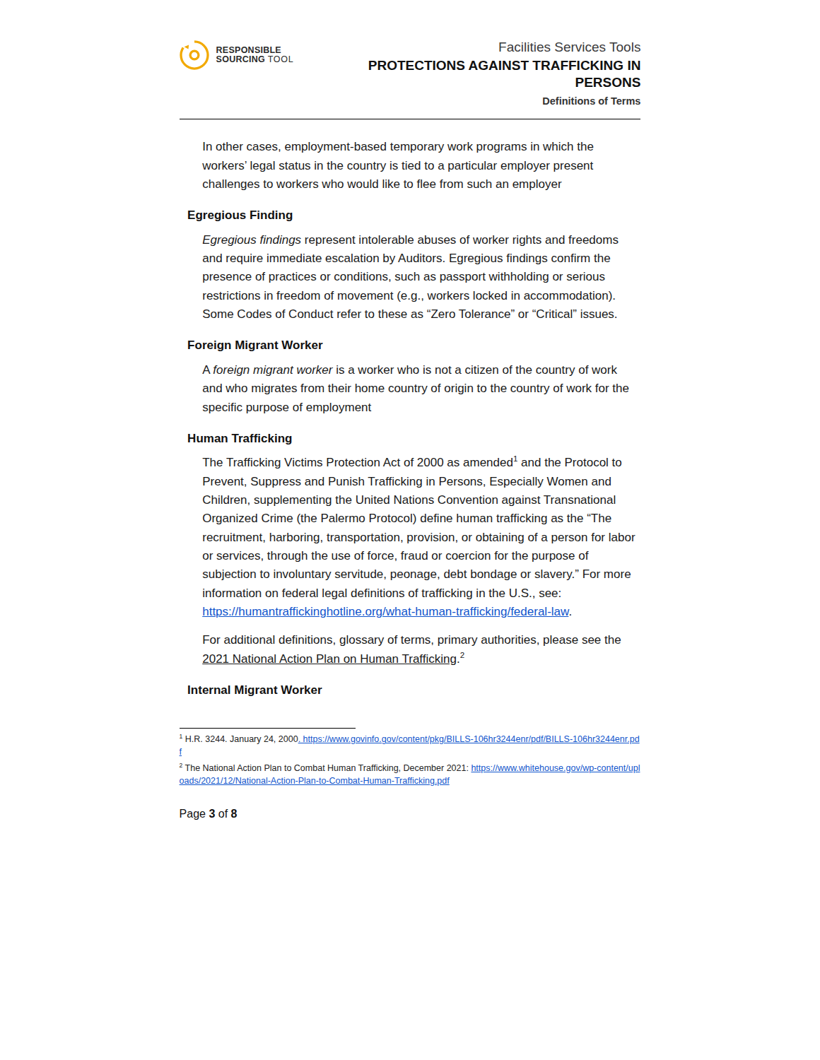RESPONSIBLE SOURCING TOOL
Facilities Services Tools
Protections Against Trafficking in Persons
Definitions of Terms
In other cases, employment-based temporary work programs in which the workers’ legal status in the country is tied to a particular employer present challenges to workers who would like to flee from such an employer
Egregious Finding
Egregious findings represent intolerable abuses of worker rights and freedoms and require immediate escalation by Auditors. Egregious findings confirm the presence of practices or conditions, such as passport withholding or serious restrictions in freedom of movement (e.g., workers locked in accommodation). Some Codes of Conduct refer to these as “Zero Tolerance” or “Critical” issues.
Foreign Migrant Worker
A foreign migrant worker is a worker who is not a citizen of the country of work and who migrates from their home country of origin to the country of work for the specific purpose of employment
Human Trafficking
The Trafficking Victims Protection Act of 2000 as amended1 and the Protocol to Prevent, Suppress and Punish Trafficking in Persons, Especially Women and Children, supplementing the United Nations Convention against Transnational Organized Crime (the Palermo Protocol) define human trafficking as the “The recruitment, harboring, transportation, provision, or obtaining of a person for labor or services, through the use of force, fraud or coercion for the purpose of subjection to involuntary servitude, peonage, debt bondage or slavery.” For more information on federal legal definitions of trafficking in the U.S., see: https://humantraffickinghotline.org/what-human-trafficking/federal-law.
For additional definitions, glossary of terms, primary authorities, please see the 2021 National Action Plan on Human Trafficking.2
Internal Migrant Worker
1 H.R. 3244. January 24, 2000. https://www.govinfo.gov/content/pkg/BILLS-106hr3244enr/pdf/BILLS-106hr3244enr.pdf
2 The National Action Plan to Combat Human Trafficking, December 2021: https://www.whitehouse.gov/wp-content/uploads/2021/12/National-Action-Plan-to-Combat-Human-Trafficking.pdf
Page 3 of 8